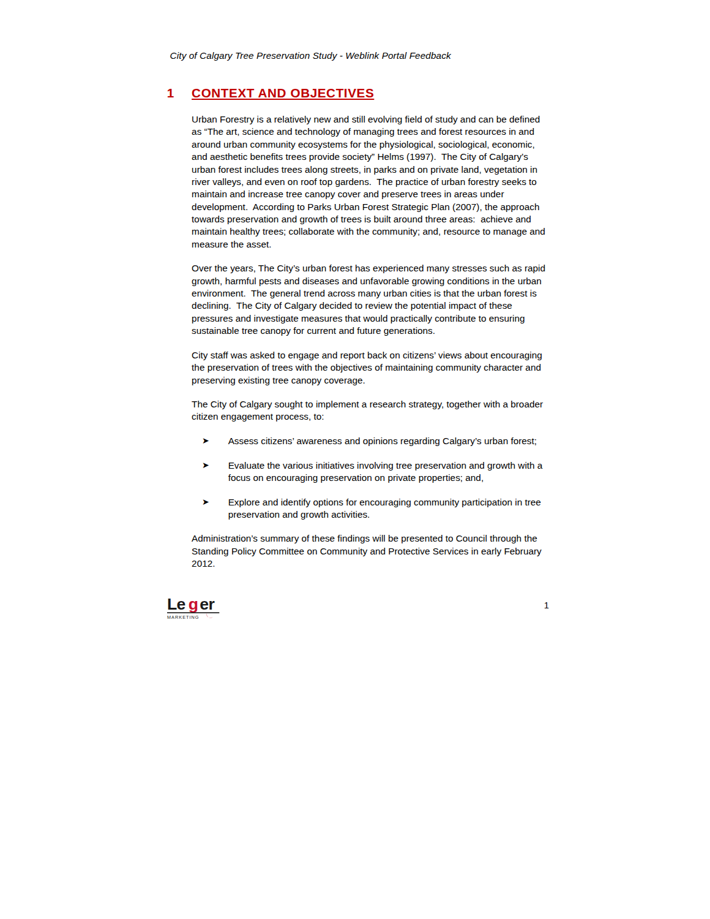City of Calgary Tree Preservation Study - Weblink Portal Feedback
1 Context and Objectives
Urban Forestry is a relatively new and still evolving field of study and can be defined as “The art, science and technology of managing trees and forest resources in and around urban community ecosystems for the physiological, sociological, economic, and aesthetic benefits trees provide society” Helms (1997). The City of Calgary’s urban forest includes trees along streets, in parks and on private land, vegetation in river valleys, and even on roof top gardens. The practice of urban forestry seeks to maintain and increase tree canopy cover and preserve trees in areas under development. According to Parks Urban Forest Strategic Plan (2007), the approach towards preservation and growth of trees is built around three areas: achieve and maintain healthy trees; collaborate with the community; and, resource to manage and measure the asset.
Over the years, The City’s urban forest has experienced many stresses such as rapid growth, harmful pests and diseases and unfavorable growing conditions in the urban environment. The general trend across many urban cities is that the urban forest is declining. The City of Calgary decided to review the potential impact of these pressures and investigate measures that would practically contribute to ensuring sustainable tree canopy for current and future generations.
City staff was asked to engage and report back on citizens’ views about encouraging the preservation of trees with the objectives of maintaining community character and preserving existing tree canopy coverage.
The City of Calgary sought to implement a research strategy, together with a broader citizen engagement process, to:
Assess citizens’ awareness and opinions regarding Calgary’s urban forest;
Evaluate the various initiatives involving tree preservation and growth with a focus on encouraging preservation on private properties; and,
Explore and identify options for encouraging community participation in tree preservation and growth activities.
Administration’s summary of these findings will be presented to Council through the Standing Policy Committee on Community and Protective Services in early February 2012.
1
Le g er MARKETING